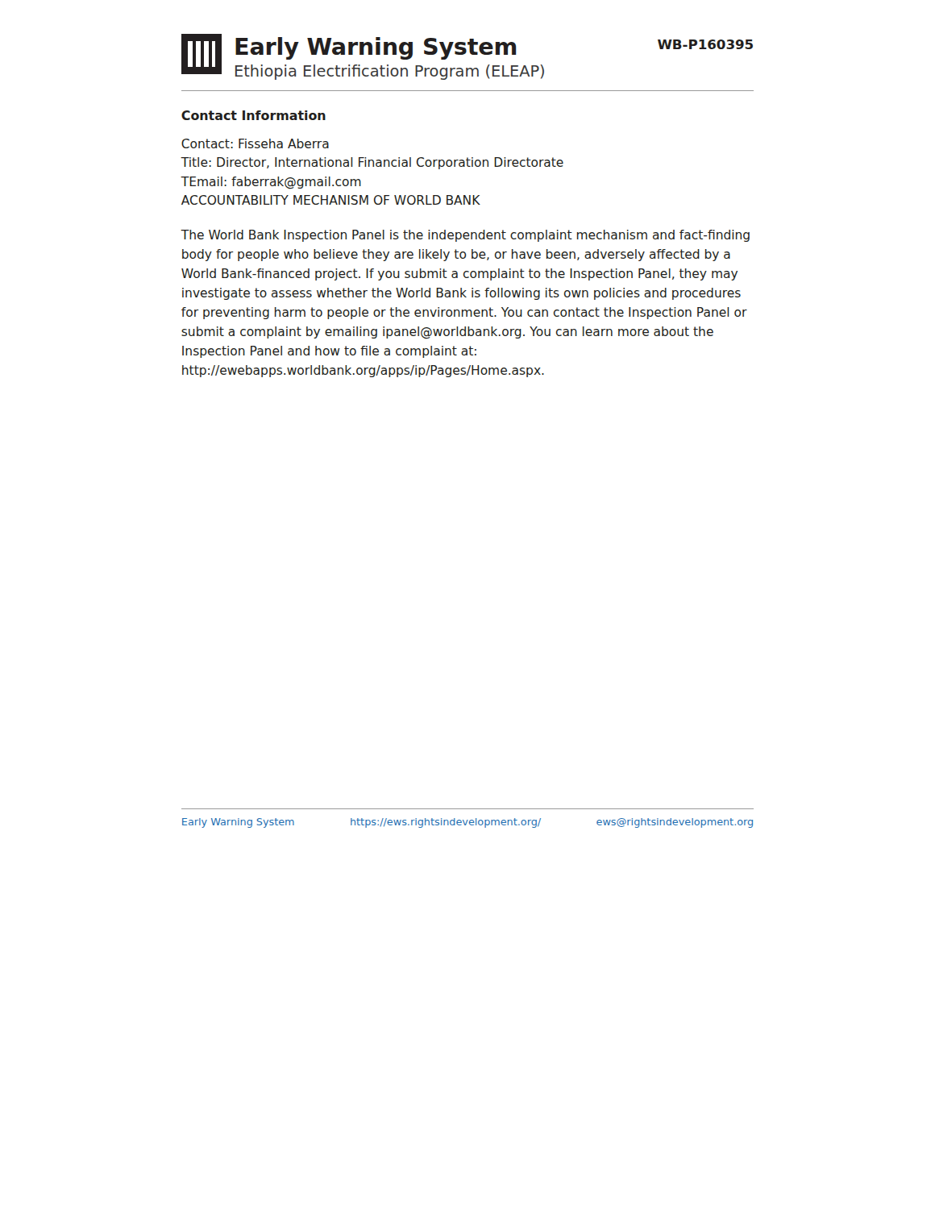Early Warning System
Ethiopia Electrification Program (ELEAP)
WB-P160395
Contact Information
Contact: Fisseha Aberra
Title: Director, International Financial Corporation Directorate
TEmail: faberrak@gmail.com
ACCOUNTABILITY MECHANISM OF WORLD BANK
The World Bank Inspection Panel is the independent complaint mechanism and fact-finding body for people who believe they are likely to be, or have been, adversely affected by a World Bank-financed project. If you submit a complaint to the Inspection Panel, they may investigate to assess whether the World Bank is following its own policies and procedures for preventing harm to people or the environment. You can contact the Inspection Panel or submit a complaint by emailing ipanel@worldbank.org. You can learn more about the Inspection Panel and how to file a complaint at: http://ewebapps.worldbank.org/apps/ip/Pages/Home.aspx.
Early Warning System
https://ews.rightsindevelopment.org/
ews@rightsindevelopment.org